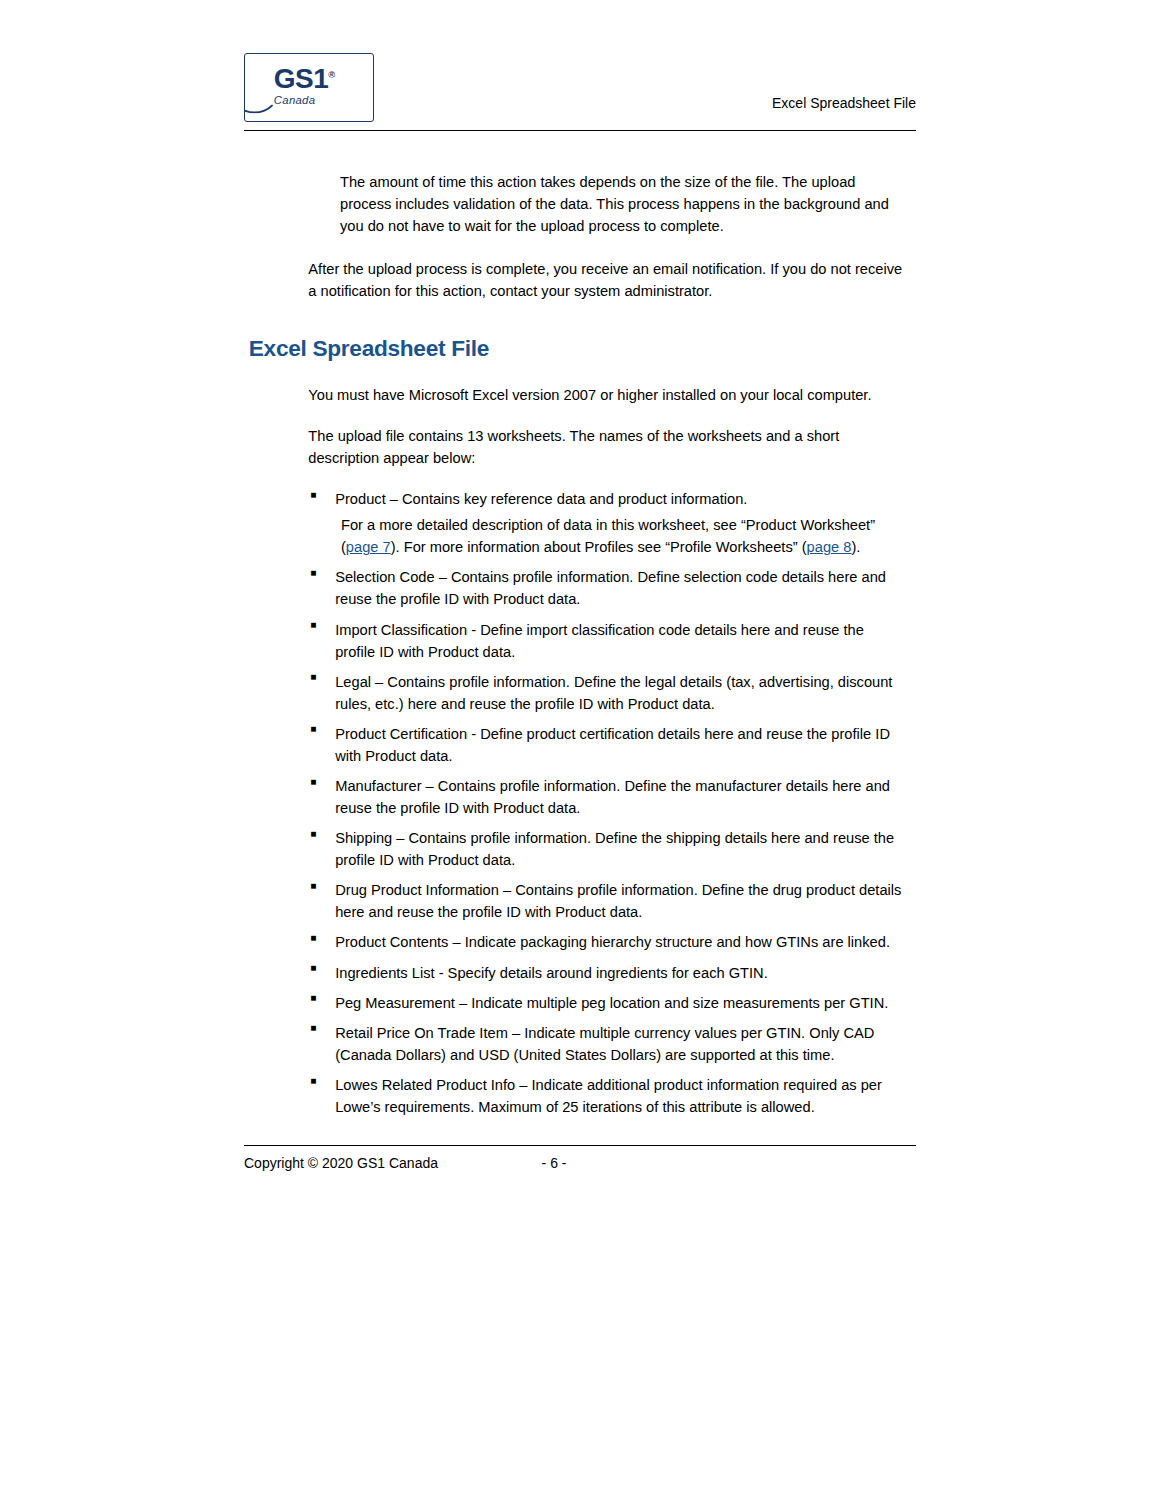GS1®
Canada
Excel Spreadsheet File
The amount of time this action takes depends on the size of the file. The upload process includes validation of the data. This process happens in the background and you do not have to wait for the upload process to complete.
After the upload process is complete, you receive an email notification. If you do not receive a notification for this action, contact your system administrator.
Excel Spreadsheet File
You must have Microsoft Excel version 2007 or higher installed on your local computer.
The upload file contains 13 worksheets. The names of the worksheets and a short description appear below:
Product – Contains key reference data and product information.
For a more detailed description of data in this worksheet, see “Product Worksheet” (page 7). For more information about Profiles see “Profile Worksheets” (page 8).
Selection Code – Contains profile information. Define selection code details here and reuse the profile ID with Product data.
Import Classification - Define import classification code details here and reuse the profile ID with Product data.
Legal – Contains profile information. Define the legal details (tax, advertising, discount rules, etc.) here and reuse the profile ID with Product data.
Product Certification - Define product certification details here and reuse the profile ID with Product data.
Manufacturer – Contains profile information. Define the manufacturer details here and reuse the profile ID with Product data.
Shipping – Contains profile information. Define the shipping details here and reuse the profile ID with Product data.
Drug Product Information – Contains profile information. Define the drug product details here and reuse the profile ID with Product data.
Product Contents – Indicate packaging hierarchy structure and how GTINs are linked.
Ingredients List - Specify details around ingredients for each GTIN.
Peg Measurement – Indicate multiple peg location and size measurements per GTIN.
Retail Price On Trade Item – Indicate multiple currency values per GTIN. Only CAD (Canada Dollars) and USD (United States Dollars) are supported at this time.
Lowes Related Product Info – Indicate additional product information required as per Lowe’s requirements. Maximum of 25 iterations of this attribute is allowed.
Copyright © 2020 GS1 Canada
- 6 -